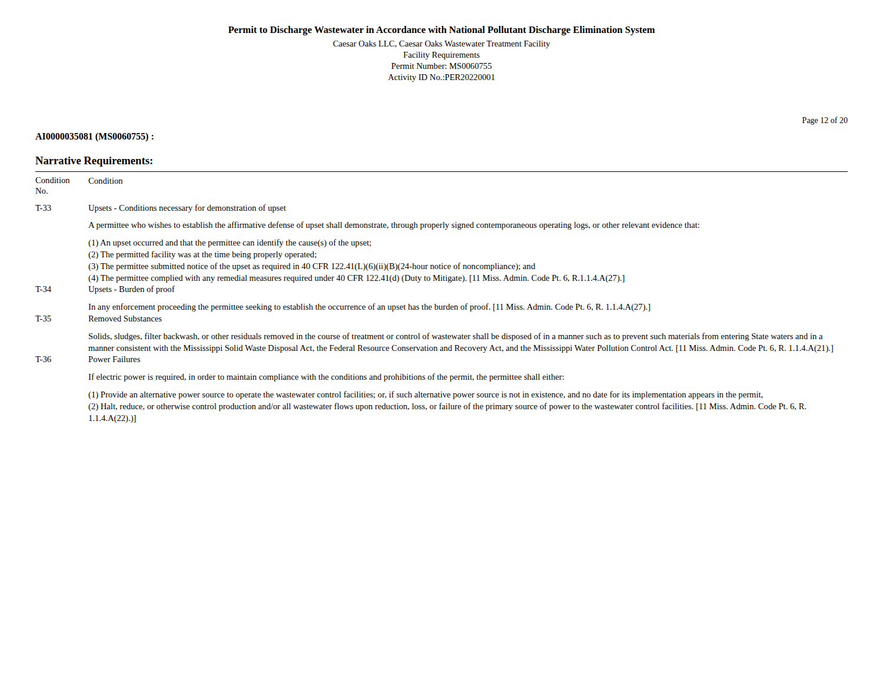Permit to Discharge Wastewater in Accordance with National Pollutant Discharge Elimination System
Caesar Oaks LLC, Caesar Oaks Wastewater Treatment Facility
Facility Requirements
Permit Number: MS0060755
Activity ID No.:PER20220001
Page 12 of 20
AI0000035081 (MS0060755) :
Narrative Requirements:
| Condition No. | Condition |
| --- | --- |
| T-33 | Upsets - Conditions necessary for demonstration of upset A permittee who wishes to establish the affirmative defense of upset shall demonstrate, through properly signed contemporaneous operating logs, or other relevant evidence that: (1) An upset occurred and that the permittee can identify the cause(s) of the upset; (2) The permitted facility was at the time being properly operated; (3) The permittee submitted notice of the upset as required in 40 CFR 122.41(L)(6)(ii)(B)(24-hour notice of noncompliance); and (4) The permittee complied with any remedial measures required under 40 CFR 122.41(d) (Duty to Mitigate). [11 Miss. Admin. Code Pt. 6, R.1.1.4.A(27).] |
| T-34 | Upsets - Burden of proof In any enforcement proceeding the permittee seeking to establish the occurrence of an upset has the burden of proof. [11 Miss. Admin. Code Pt. 6, R. 1.1.4.A(27).] |
| T-35 | Removed Substances Solids, sludges, filter backwash, or other residuals removed in the course of treatment or control of wastewater shall be disposed of in a manner such as to prevent such materials from entering State waters and in a manner consistent with the Mississippi Solid Waste Disposal Act, the Federal Resource Conservation and Recovery Act, and the Mississippi Water Pollution Control Act. [11 Miss. Admin. Code Pt. 6, R. 1.1.4.A(21).] |
| T-36 | Power Failures If electric power is required, in order to maintain compliance with the conditions and prohibitions of the permit, the permittee shall either: (1) Provide an alternative power source to operate the wastewater control facilities; or, if such alternative power source is not in existence, and no date for its implementation appears in the permit, (2) Halt, reduce, or otherwise control production and/or all wastewater flows upon reduction, loss, or failure of the primary source of power to the wastewater control facilities. [11 Miss. Admin. Code Pt. 6, R. 1.1.4.A(22).)] |